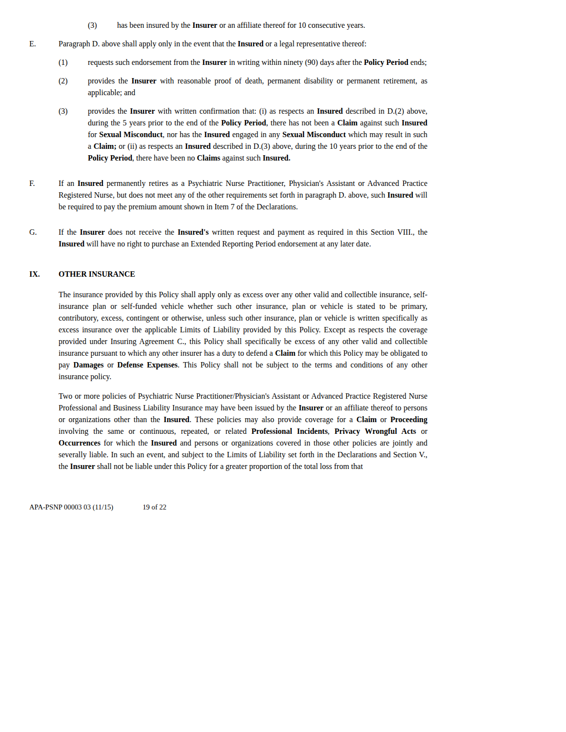(3)
has been insured by the Insurer or an affiliate thereof for 10 consecutive years.
E.
Paragraph D. above shall apply only in the event that the Insured or a legal representative thereof:
(1)
requests such endorsement from the Insurer in writing within ninety (90) days after the Policy Period ends;
(2)
provides the Insurer with reasonable proof of death, permanent disability or permanent retirement, as applicable; and
(3)
provides the Insurer with written confirmation that: (i) as respects an Insured described in D.(2) above, during the 5 years prior to the end of the Policy Period, there has not been a Claim against such Insured for Sexual Misconduct, nor has the Insured engaged in any Sexual Misconduct which may result in such a Claim; or (ii) as respects an Insured described in D.(3) above, during the 10 years prior to the end of the Policy Period, there have been no Claims against such Insured.
F.
If an Insured permanently retires as a Psychiatric Nurse Practitioner, Physician's Assistant or Advanced Practice Registered Nurse, but does not meet any of the other requirements set forth in paragraph D. above, such Insured will be required to pay the premium amount shown in Item 7 of the Declarations.
G.
If the Insurer does not receive the Insured's written request and payment as required in this Section VIII., the Insured will have no right to purchase an Extended Reporting Period endorsement at any later date.
IX.
OTHER INSURANCE
The insurance provided by this Policy shall apply only as excess over any other valid and collectible insurance, self-insurance plan or self-funded vehicle whether such other insurance, plan or vehicle is stated to be primary, contributory, excess, contingent or otherwise, unless such other insurance, plan or vehicle is written specifically as excess insurance over the applicable Limits of Liability provided by this Policy. Except as respects the coverage provided under Insuring Agreement C., this Policy shall specifically be excess of any other valid and collectible insurance pursuant to which any other insurer has a duty to defend a Claim for which this Policy may be obligated to pay Damages or Defense Expenses. This Policy shall not be subject to the terms and conditions of any other insurance policy.
Two or more policies of Psychiatric Nurse Practitioner/Physician's Assistant or Advanced Practice Registered Nurse Professional and Business Liability Insurance may have been issued by the Insurer or an affiliate thereof to persons or organizations other than the Insured. These policies may also provide coverage for a Claim or Proceeding involving the same or continuous, repeated, or related Professional Incidents, Privacy Wrongful Acts or Occurrences for which the Insured and persons or organizations covered in those other policies are jointly and severally liable. In such an event, and subject to the Limits of Liability set forth in the Declarations and Section V., the Insurer shall not be liable under this Policy for a greater proportion of the total loss from that
APA-PSNP 00003 03 (11/15)
19 of 22